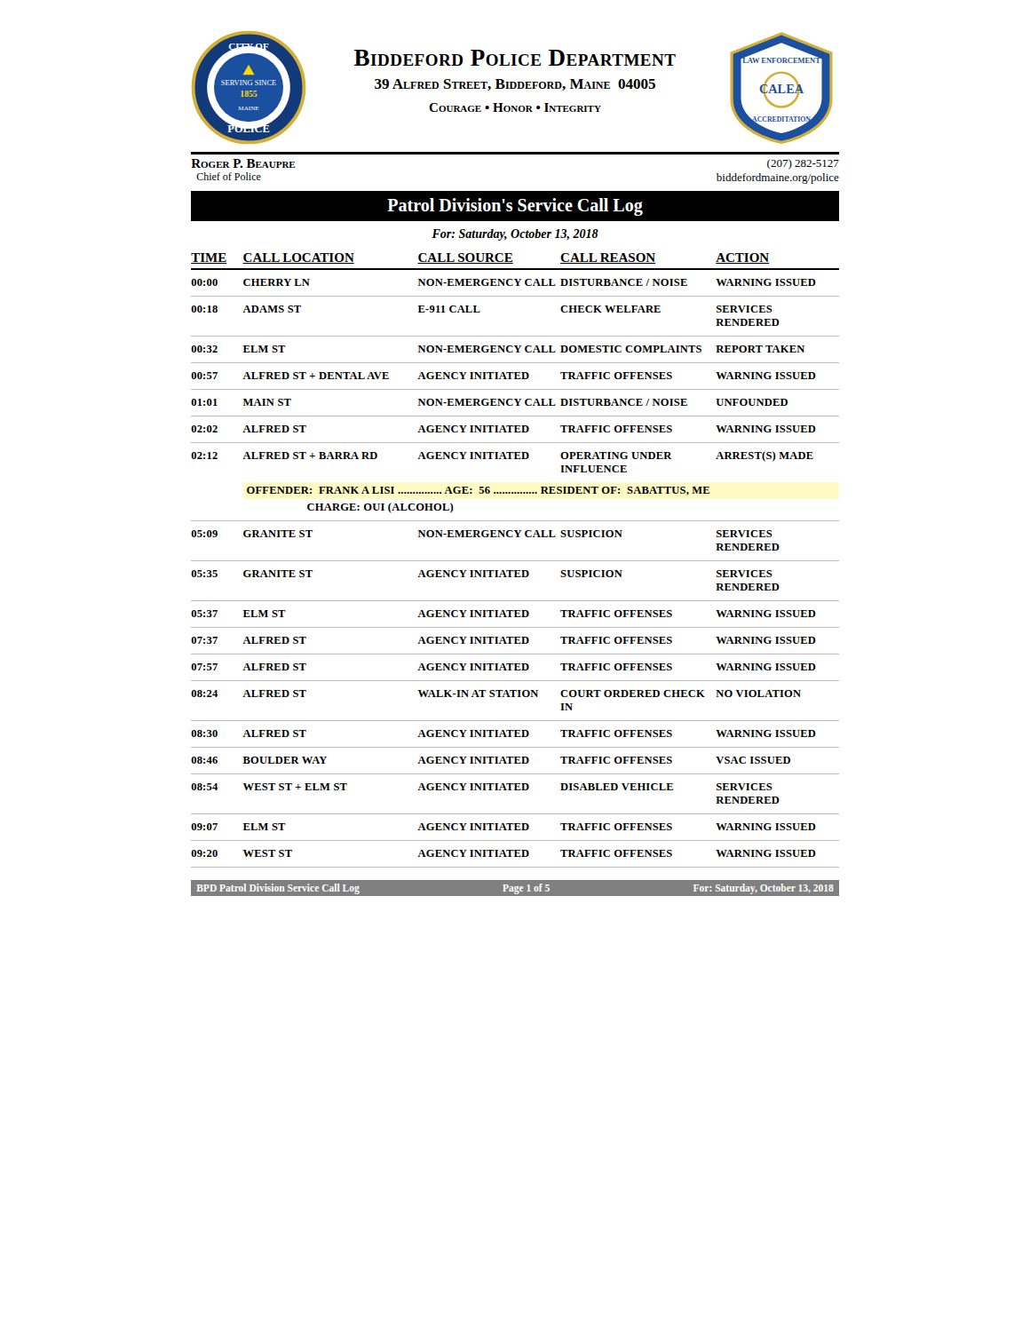Biddeford Police Department
39 Alfred Street, Biddeford, Maine 04005
Courage • Honor • Integrity
Roger P. BeaupreChief of Police
(207) 282-5127
biddefordmaine.org/police
Patrol Division's Service Call Log
For: Saturday, October 13, 2018
| TIME | CALL LOCATION | CALL SOURCE | CALL REASON | ACTION |
| --- | --- | --- | --- | --- |
| 00:00 | CHERRY LN | NON-EMERGENCY CALL | DISTURBANCE / NOISE | WARNING ISSUED |
| 00:18 | ADAMS ST | E-911 CALL | CHECK WELFARE | SERVICES RENDERED |
| 00:32 | ELM ST | NON-EMERGENCY CALL | DOMESTIC COMPLAINTS | REPORT TAKEN |
| 00:57 | ALFRED ST + DENTAL AVE | AGENCY INITIATED | TRAFFIC OFFENSES | WARNING ISSUED |
| 01:01 | MAIN ST | NON-EMERGENCY CALL | DISTURBANCE / NOISE | UNFOUNDED |
| 02:02 | ALFRED ST | AGENCY INITIATED | TRAFFIC OFFENSES | WARNING ISSUED |
| 02:12 | ALFRED ST + BARRA RD | AGENCY INITIATED | OPERATING UNDER INFLUENCE | ARREST(S) MADE |
| | OFFENDER: FRANK A LISI ............... AGE: 56 ............... RESIDENT OF: SABATTUS, ME |
| | CHARGE: OUI (ALCOHOL) |
| 05:09 | GRANITE ST | NON-EMERGENCY CALL | SUSPICION | SERVICES RENDERED |
| 05:35 | GRANITE ST | AGENCY INITIATED | SUSPICION | SERVICES RENDERED |
| 05:37 | ELM ST | AGENCY INITIATED | TRAFFIC OFFENSES | WARNING ISSUED |
| 07:37 | ALFRED ST | AGENCY INITIATED | TRAFFIC OFFENSES | WARNING ISSUED |
| 07:57 | ALFRED ST | AGENCY INITIATED | TRAFFIC OFFENSES | WARNING ISSUED |
| 08:24 | ALFRED ST | WALK-IN AT STATION | COURT ORDERED CHECK IN | NO VIOLATION |
| 08:30 | ALFRED ST | AGENCY INITIATED | TRAFFIC OFFENSES | WARNING ISSUED |
| 08:46 | BOULDER WAY | AGENCY INITIATED | TRAFFIC OFFENSES | VSAC ISSUED |
| 08:54 | WEST ST + ELM ST | AGENCY INITIATED | DISABLED VEHICLE | SERVICES RENDERED |
| 09:07 | ELM ST | AGENCY INITIATED | TRAFFIC OFFENSES | WARNING ISSUED |
| 09:20 | WEST ST | AGENCY INITIATED | TRAFFIC OFFENSES | WARNING ISSUED |
BPD Patrol Division Service Call Log
Page 1 of 5
For: Saturday, October 13, 2018